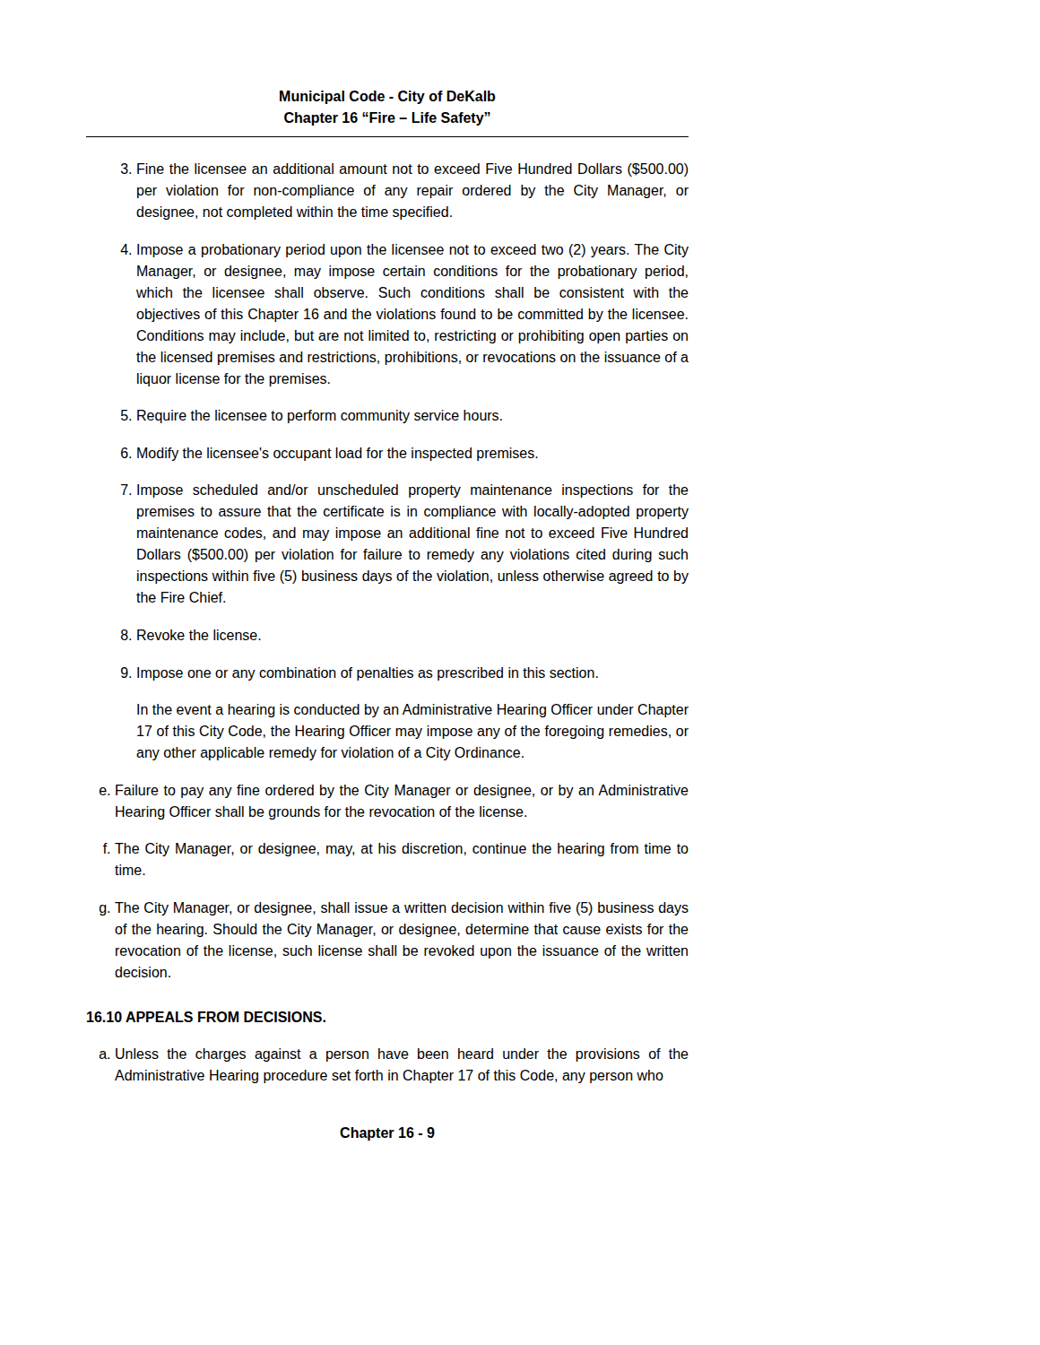Municipal Code - City of DeKalb
Chapter 16 “Fire – Life Safety”
Fine the licensee an additional amount not to exceed Five Hundred Dollars ($500.00) per violation for non-compliance of any repair ordered by the City Manager, or designee, not completed within the time specified.
Impose a probationary period upon the licensee not to exceed two (2) years. The City Manager, or designee, may impose certain conditions for the probationary period, which the licensee shall observe. Such conditions shall be consistent with the objectives of this Chapter 16 and the violations found to be committed by the licensee. Conditions may include, but are not limited to, restricting or prohibiting open parties on the licensed premises and restrictions, prohibitions, or revocations on the issuance of a liquor license for the premises.
Require the licensee to perform community service hours.
Modify the licensee's occupant load for the inspected premises.
Impose scheduled and/or unscheduled property maintenance inspections for the premises to assure that the certificate is in compliance with locally-adopted property maintenance codes, and may impose an additional fine not to exceed Five Hundred Dollars ($500.00) per violation for failure to remedy any violations cited during such inspections within five (5) business days of the violation, unless otherwise agreed to by the Fire Chief.
Revoke the license.
Impose one or any combination of penalties as prescribed in this section.
In the event a hearing is conducted by an Administrative Hearing Officer under Chapter 17 of this City Code, the Hearing Officer may impose any of the foregoing remedies, or any other applicable remedy for violation of a City Ordinance.
Failure to pay any fine ordered by the City Manager or designee, or by an Administrative Hearing Officer shall be grounds for the revocation of the license.
The City Manager, or designee, may, at his discretion, continue the hearing from time to time.
The City Manager, or designee, shall issue a written decision within five (5) business days of the hearing. Should the City Manager, or designee, determine that cause exists for the revocation of the license, such license shall be revoked upon the issuance of the written decision.
16.10 APPEALS FROM DECISIONS.
Unless the charges against a person have been heard under the provisions of the Administrative Hearing procedure set forth in Chapter 17 of this Code, any person who
Chapter 16 - 9